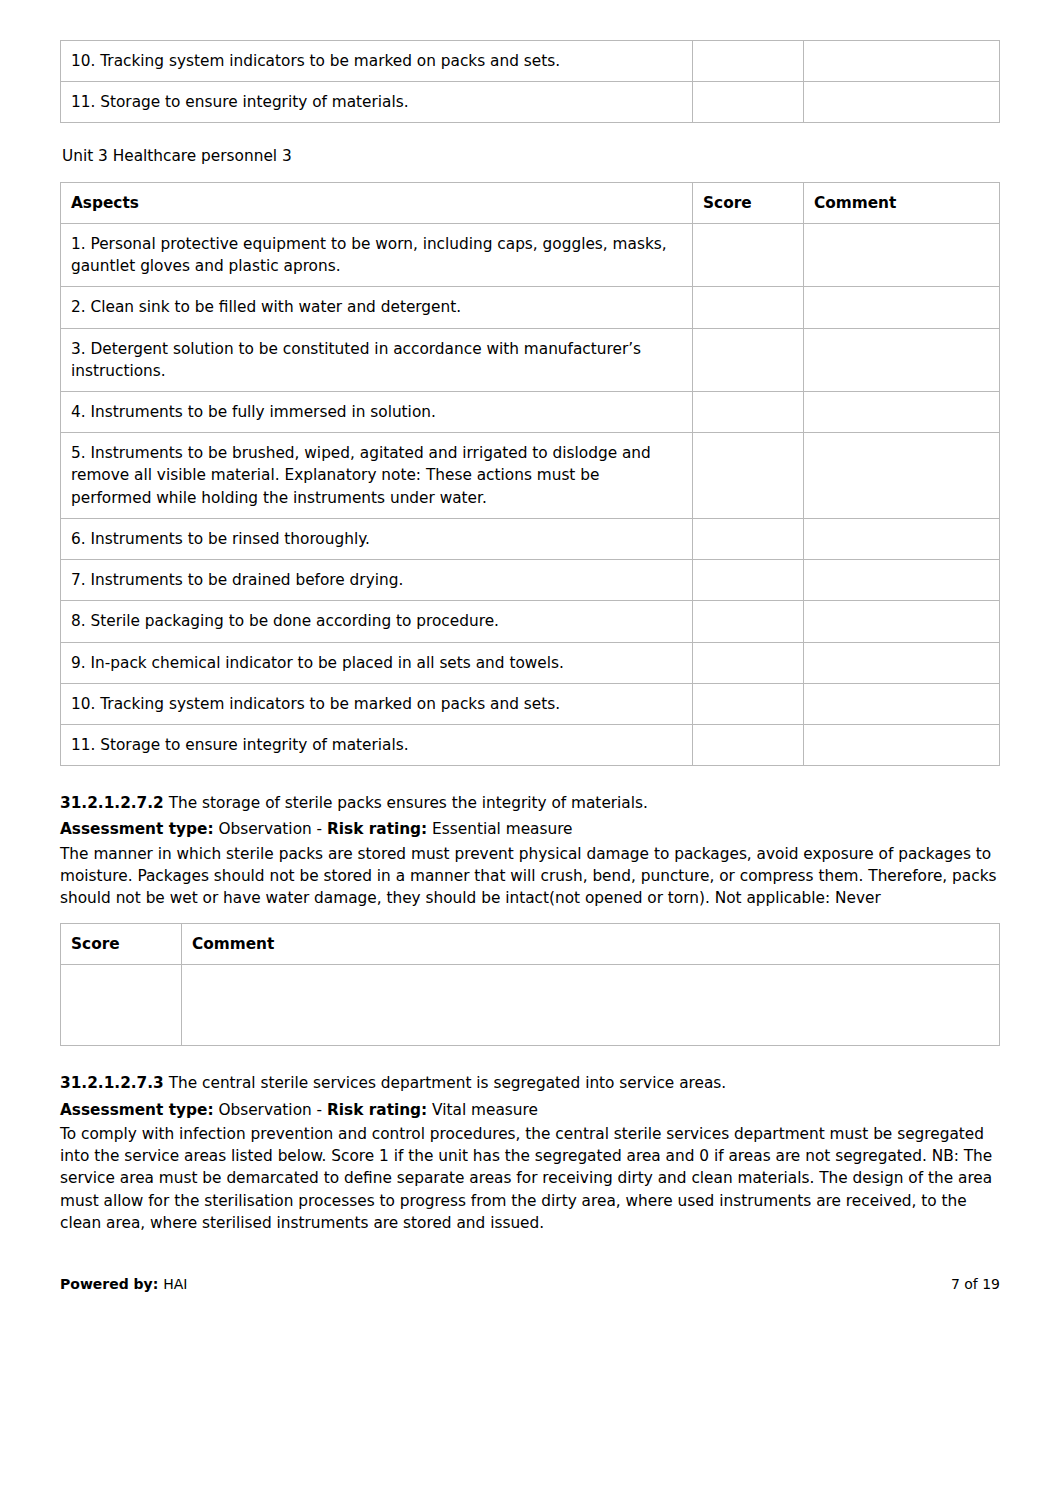| 10. Tracking system indicators to be marked on packs and sets. | | |
| 11. Storage to ensure integrity of materials. | | |
Unit 3 Healthcare personnel 3
| Aspects | Score | Comment |
| --- | --- | --- |
| 1. Personal protective equipment to be worn, including caps, goggles, masks, gauntlet gloves and plastic aprons. | | |
| 2. Clean sink to be filled with water and detergent. | | |
| 3. Detergent solution to be constituted in accordance with manufacturer’s instructions. | | |
| 4. Instruments to be fully immersed in solution. | | |
| 5. Instruments to be brushed, wiped, agitated and irrigated to dislodge and remove all visible material. Explanatory note: These actions must be performed while holding the instruments under water. | | |
| 6. Instruments to be rinsed thoroughly. | | |
| 7. Instruments to be drained before drying. | | |
| 8. Sterile packaging to be done according to procedure. | | |
| 9. In-pack chemical indicator to be placed in all sets and towels. | | |
| 10. Tracking system indicators to be marked on packs and sets. | | |
| 11. Storage to ensure integrity of materials. | | |
31.2.1.2.7.2 The storage of sterile packs ensures the integrity of materials.
Assessment type: Observation - Risk rating: Essential measure
The manner in which sterile packs are stored must prevent physical damage to packages, avoid exposure of packages to moisture. Packages should not be stored in a manner that will crush, bend, puncture, or compress them. Therefore, packs should not be wet or have water damage, they should be intact(not opened or torn). Not applicable: Never
| Score | Comment |
| --- | --- |
31.2.1.2.7.3 The central sterile services department is segregated into service areas.
Assessment type: Observation - Risk rating: Vital measure
To comply with infection prevention and control procedures, the central sterile services department must be segregated into the service areas listed below. Score 1 if the unit has the segregated area and 0 if areas are not segregated. NB: The service area must be demarcated to define separate areas for receiving dirty and clean materials. The design of the area must allow for the sterilisation processes to progress from the dirty area, where used instruments are received, to the clean area, where sterilised instruments are stored and issued.
Powered by: HAI
7 of 19